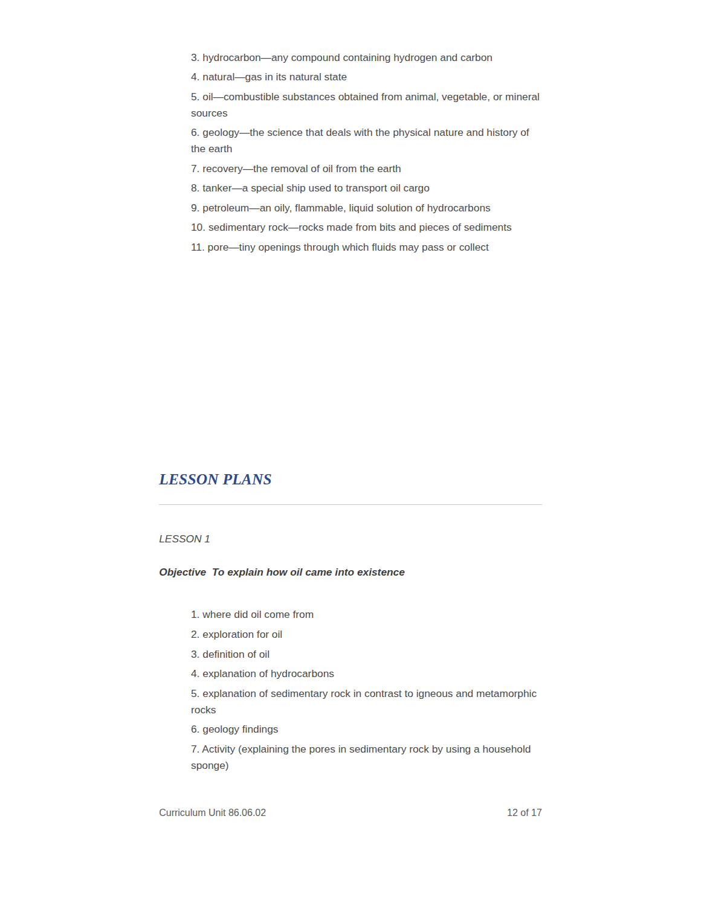3. hydrocarbon—any compound containing hydrogen and carbon
4. natural—gas in its natural state
5. oil—combustible substances obtained from animal, vegetable, or mineral sources
6. geology—the science that deals with the physical nature and history of the earth
7. recovery—the removal of oil from the earth
8. tanker—a special ship used to transport oil cargo
9. petroleum—an oily, flammable, liquid solution of hydrocarbons
10. sedimentary rock—rocks made from bits and pieces of sediments
11. pore—tiny openings through which fluids may pass or collect
LESSON PLANS
LESSON 1
Objective To explain how oil came into existence
1. where did oil come from
2. exploration for oil
3. definition of oil
4. explanation of hydrocarbons
5. explanation of sedimentary rock in contrast to igneous and metamorphic rocks
6. geology findings
7. Activity (explaining the pores in sedimentary rock by using a household sponge)
Curriculum Unit 86.06.02 12 of 17